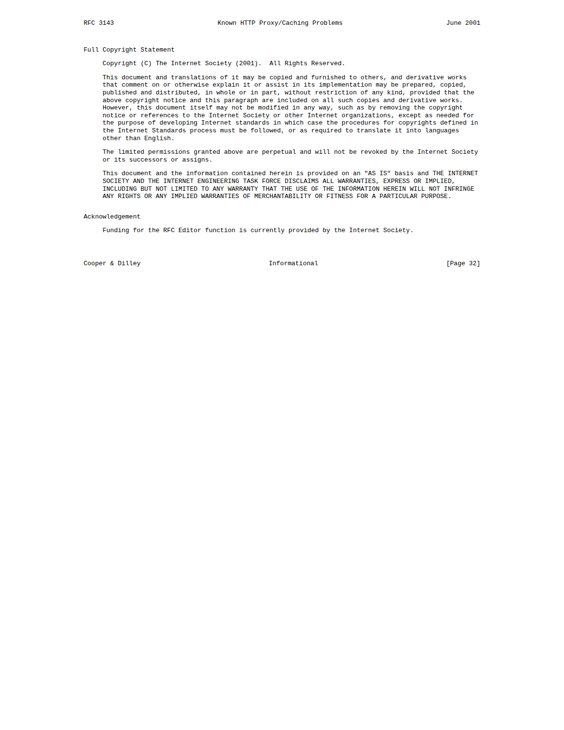RFC 3143 Known HTTP Proxy/Caching Problems June 2001
Full Copyright Statement
Copyright (C) The Internet Society (2001). All Rights Reserved.
This document and translations of it may be copied and furnished to others, and derivative works that comment on or otherwise explain it or assist in its implementation may be prepared, copied, published and distributed, in whole or in part, without restriction of any kind, provided that the above copyright notice and this paragraph are included on all such copies and derivative works. However, this document itself may not be modified in any way, such as by removing the copyright notice or references to the Internet Society or other Internet organizations, except as needed for the purpose of developing Internet standards in which case the procedures for copyrights defined in the Internet Standards process must be followed, or as required to translate it into languages other than English.
The limited permissions granted above are perpetual and will not be revoked by the Internet Society or its successors or assigns.
This document and the information contained herein is provided on an "AS IS" basis and THE INTERNET SOCIETY AND THE INTERNET ENGINEERING TASK FORCE DISCLAIMS ALL WARRANTIES, EXPRESS OR IMPLIED, INCLUDING BUT NOT LIMITED TO ANY WARRANTY THAT THE USE OF THE INFORMATION HEREIN WILL NOT INFRINGE ANY RIGHTS OR ANY IMPLIED WARRANTIES OF MERCHANTABILITY OR FITNESS FOR A PARTICULAR PURPOSE.
Acknowledgement
Funding for the RFC Editor function is currently provided by the Internet Society.
Cooper & Dilley Informational [Page 32]